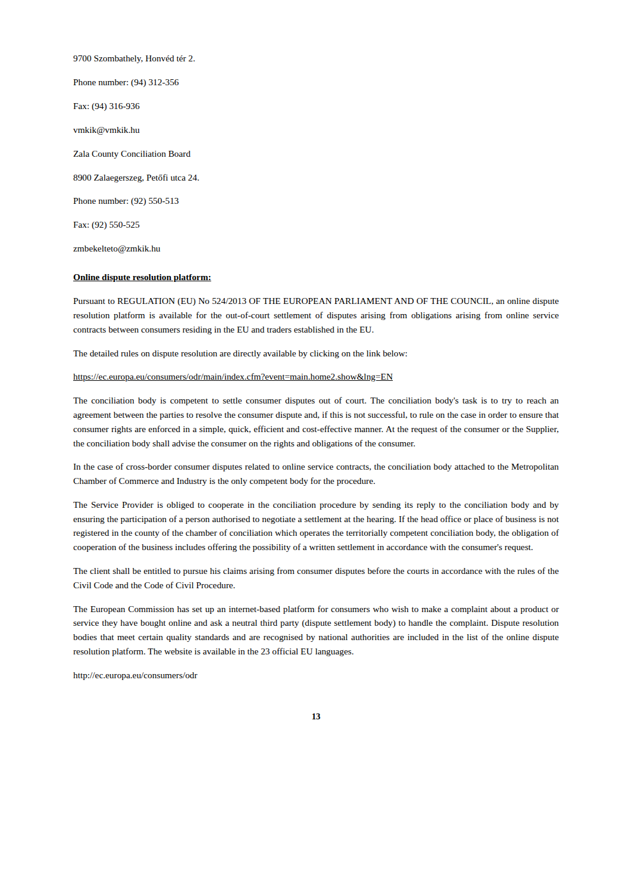9700 Szombathely, Honvéd tér 2.
Phone number: (94) 312-356
Fax: (94) 316-936
vmkik@vmkik.hu
Zala County Conciliation Board
8900 Zalaegerszeg, Petőfi utca 24.
Phone number: (92) 550-513
Fax: (92) 550-525
zmbekelteto@zmkik.hu
Online dispute resolution platform:
Pursuant to REGULATION (EU) No 524/2013 OF THE EUROPEAN PARLIAMENT AND OF THE COUNCIL, an online dispute resolution platform is available for the out-of-court settlement of disputes arising from obligations arising from online service contracts between consumers residing in the EU and traders established in the EU.
The detailed rules on dispute resolution are directly available by clicking on the link below:
https://ec.europa.eu/consumers/odr/main/index.cfm?event=main.home2.show&lng=EN
The conciliation body is competent to settle consumer disputes out of court. The conciliation body's task is to try to reach an agreement between the parties to resolve the consumer dispute and, if this is not successful, to rule on the case in order to ensure that consumer rights are enforced in a simple, quick, efficient and cost-effective manner. At the request of the consumer or the Supplier, the conciliation body shall advise the consumer on the rights and obligations of the consumer.
In the case of cross-border consumer disputes related to online service contracts, the conciliation body attached to the Metropolitan Chamber of Commerce and Industry is the only competent body for the procedure.
The Service Provider is obliged to cooperate in the conciliation procedure by sending its reply to the conciliation body and by ensuring the participation of a person authorised to negotiate a settlement at the hearing. If the head office or place of business is not registered in the county of the chamber of conciliation which operates the territorially competent conciliation body, the obligation of cooperation of the business includes offering the possibility of a written settlement in accordance with the consumer's request.
The client shall be entitled to pursue his claims arising from consumer disputes before the courts in accordance with the rules of the Civil Code and the Code of Civil Procedure.
The European Commission has set up an internet-based platform for consumers who wish to make a complaint about a product or service they have bought online and ask a neutral third party (dispute settlement body) to handle the complaint. Dispute resolution bodies that meet certain quality standards and are recognised by national authorities are included in the list of the online dispute resolution platform. The website is available in the 23 official EU languages.
http://ec.europa.eu/consumers/odr
13